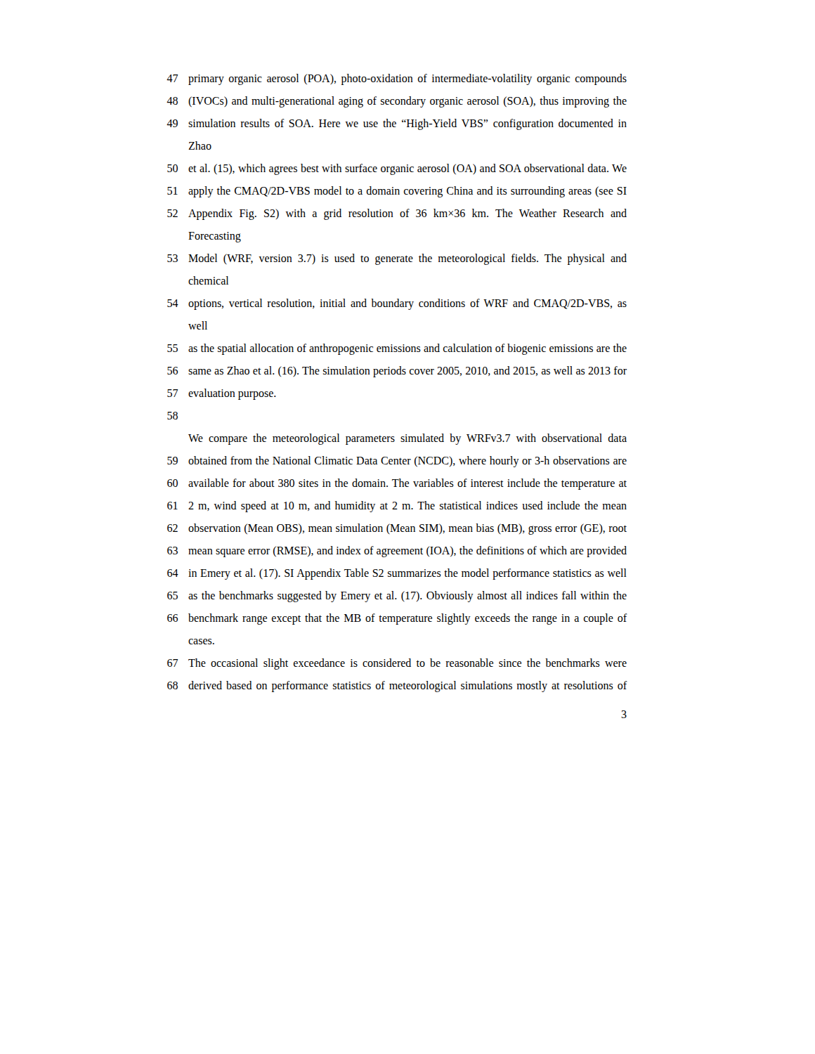primary organic aerosol (POA), photo-oxidation of intermediate-volatility organic compounds (IVOCs) and multi-generational aging of secondary organic aerosol (SOA), thus improving the simulation results of SOA. Here we use the “High-Yield VBS” configuration documented in Zhao et al. (15), which agrees best with surface organic aerosol (OA) and SOA observational data. We apply the CMAQ/2D-VBS model to a domain covering China and its surrounding areas (see SI Appendix Fig. S2) with a grid resolution of 36 km×36 km. The Weather Research and Forecasting Model (WRF, version 3.7) is used to generate the meteorological fields. The physical and chemical options, vertical resolution, initial and boundary conditions of WRF and CMAQ/2D-VBS, as well as the spatial allocation of anthropogenic emissions and calculation of biogenic emissions are the same as Zhao et al. (16). The simulation periods cover 2005, 2010, and 2015, as well as 2013 for evaluation purpose. We compare the meteorological parameters simulated by WRFv3.7 with observational data obtained from the National Climatic Data Center (NCDC), where hourly or 3-h observations are available for about 380 sites in the domain. The variables of interest include the temperature at 2 m, wind speed at 10 m, and humidity at 2 m. The statistical indices used include the mean observation (Mean OBS), mean simulation (Mean SIM), mean bias (MB), gross error (GE), root mean square error (RMSE), and index of agreement (IOA), the definitions of which are provided in Emery et al. (17). SI Appendix Table S2 summarizes the model performance statistics as well as the benchmarks suggested by Emery et al. (17). Obviously almost all indices fall within the benchmark range except that the MB of temperature slightly exceeds the range in a couple of cases. The occasional slight exceedance is considered to be reasonable since the benchmarks were derived based on performance statistics of meteorological simulations mostly at resolutions of
3